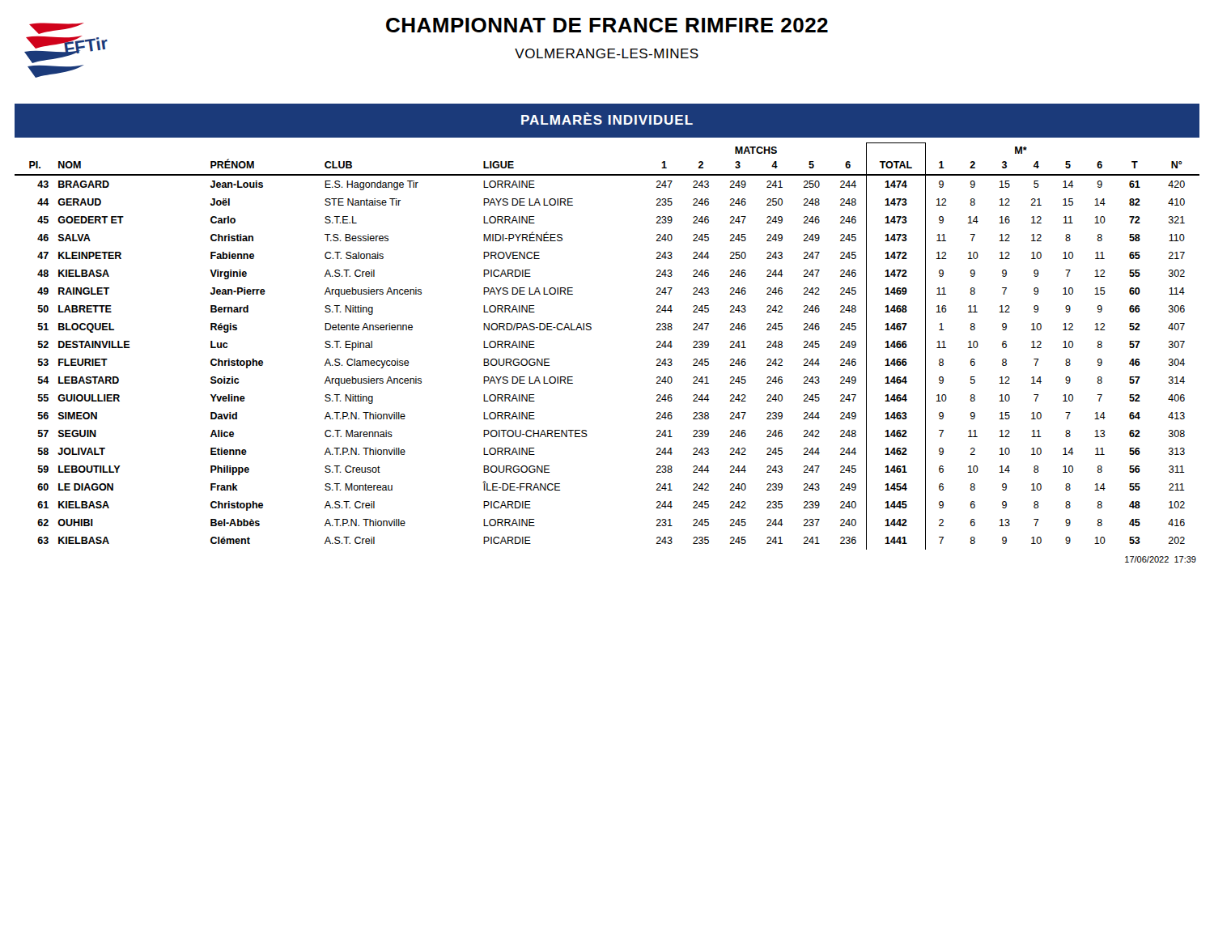FFTir
CHAMPIONNAT DE FRANCE RIMFIRE 2022
VOLMERANGE-LES-MINES
PALMARÈS INDIVIDUEL
| | | | | | MATCHS | | M* | | |
| --- | --- | --- | --- | --- | --- | --- | --- | --- | --- |
| PI. | NOM | PRÉNOM | CLUB | LIGUE | 1 | 2 | 3 | 4 | 5 | 6 | TOTAL | 1 | 2 | 3 | 4 | 5 | 6 | T | N° |
| 43 | BRAGARD | Jean-Louis | E.S. Hagondange Tir | LORRAINE | 247 | 243 | 249 | 241 | 250 | 244 | 1474 | 9 | 9 | 15 | 5 | 14 | 9 | 61 | 420 |
| 44 | GERAUD | Joël | STE Nantaise Tir | PAYS DE LA LOIRE | 235 | 246 | 246 | 250 | 248 | 248 | 1473 | 12 | 8 | 12 | 21 | 15 | 14 | 82 | 410 |
| 45 | GOEDERT ET | Carlo | S.T.E.L | LORRAINE | 239 | 246 | 247 | 249 | 246 | 246 | 1473 | 9 | 14 | 16 | 12 | 11 | 10 | 72 | 321 |
| 46 | SALVA | Christian | T.S. Bessieres | MIDI-PYRÉNÉES | 240 | 245 | 245 | 249 | 249 | 245 | 1473 | 11 | 7 | 12 | 12 | 8 | 8 | 58 | 110 |
| 47 | KLEINPETER | Fabienne | C.T. Salonais | PROVENCE | 243 | 244 | 250 | 243 | 247 | 245 | 1472 | 12 | 10 | 12 | 10 | 10 | 11 | 65 | 217 |
| 48 | KIELBASA | Virginie | A.S.T. Creil | PICARDIE | 243 | 246 | 246 | 244 | 247 | 246 | 1472 | 9 | 9 | 9 | 9 | 7 | 12 | 55 | 302 |
| 49 | RAINGLET | Jean-Pierre | Arquebusiers Ancenis | PAYS DE LA LOIRE | 247 | 243 | 246 | 246 | 242 | 245 | 1469 | 11 | 8 | 7 | 9 | 10 | 15 | 60 | 114 |
| 50 | LABRETTE | Bernard | S.T. Nitting | LORRAINE | 244 | 245 | 243 | 242 | 246 | 248 | 1468 | 16 | 11 | 12 | 9 | 9 | 9 | 66 | 306 |
| 51 | BLOCQUEL | Régis | Detente Anserienne | NORD/PAS-DE-CALAIS | 238 | 247 | 246 | 245 | 246 | 245 | 1467 | 1 | 8 | 9 | 10 | 12 | 12 | 52 | 407 |
| 52 | DESTAINVILLE | Luc | S.T. Epinal | LORRAINE | 244 | 239 | 241 | 248 | 245 | 249 | 1466 | 11 | 10 | 6 | 12 | 10 | 8 | 57 | 307 |
| 53 | FLEURIET | Christophe | A.S. Clamecycoise | BOURGOGNE | 243 | 245 | 246 | 242 | 244 | 246 | 1466 | 8 | 6 | 8 | 7 | 8 | 9 | 46 | 304 |
| 54 | LEBASTARD | Soizic | Arquebusiers Ancenis | PAYS DE LA LOIRE | 240 | 241 | 245 | 246 | 243 | 249 | 1464 | 9 | 5 | 12 | 14 | 9 | 8 | 57 | 314 |
| 55 | GUIOULLIER | Yveline | S.T. Nitting | LORRAINE | 246 | 244 | 242 | 240 | 245 | 247 | 1464 | 10 | 8 | 10 | 7 | 10 | 7 | 52 | 406 |
| 56 | SIMEON | David | A.T.P.N. Thionville | LORRAINE | 246 | 238 | 247 | 239 | 244 | 249 | 1463 | 9 | 9 | 15 | 10 | 7 | 14 | 64 | 413 |
| 57 | SEGUIN | Alice | C.T. Marennais | POITOU-CHARENTES | 241 | 239 | 246 | 246 | 242 | 248 | 1462 | 7 | 11 | 12 | 11 | 8 | 13 | 62 | 308 |
| 58 | JOLIVALT | Etienne | A.T.P.N. Thionville | LORRAINE | 244 | 243 | 242 | 245 | 244 | 244 | 1462 | 9 | 2 | 10 | 10 | 14 | 11 | 56 | 313 |
| 59 | LEBOUTILLY | Philippe | S.T. Creusot | BOURGOGNE | 238 | 244 | 244 | 243 | 247 | 245 | 1461 | 6 | 10 | 14 | 8 | 10 | 8 | 56 | 311 |
| 60 | LE DIAGON | Frank | S.T. Montereau | ÎLE-DE-FRANCE | 241 | 242 | 240 | 239 | 243 | 249 | 1454 | 6 | 8 | 9 | 10 | 8 | 14 | 55 | 211 |
| 61 | KIELBASA | Christophe | A.S.T. Creil | PICARDIE | 244 | 245 | 242 | 235 | 239 | 240 | 1445 | 9 | 6 | 9 | 8 | 8 | 8 | 48 | 102 |
| 62 | OUHIBI | Bel-Abbès | A.T.P.N. Thionville | LORRAINE | 231 | 245 | 245 | 244 | 237 | 240 | 1442 | 2 | 6 | 13 | 7 | 9 | 8 | 45 | 416 |
| 63 | KIELBASA | Clément | A.S.T. Creil | PICARDIE | 243 | 235 | 245 | 241 | 241 | 236 | 1441 | 7 | 8 | 9 | 10 | 9 | 10 | 53 | 202 |
17/06/2022 17:39